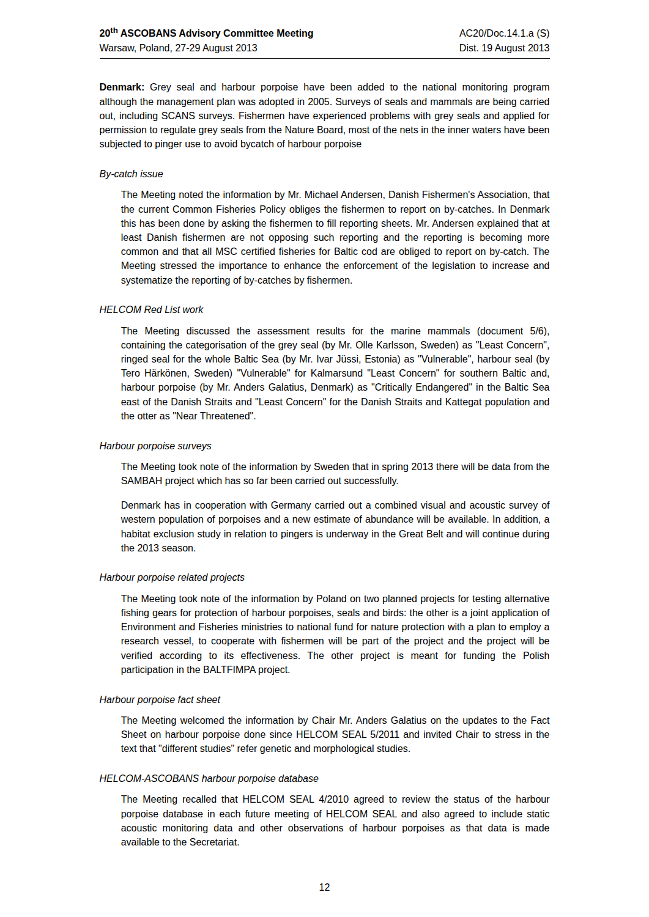20th ASCOBANS Advisory Committee Meeting
Warsaw, Poland, 27-29 August 2013
AC20/Doc.14.1.a (S)
Dist. 19 August 2013
Denmark: Grey seal and harbour porpoise have been added to the national monitoring program although the management plan was adopted in 2005. Surveys of seals and mammals are being carried out, including SCANS surveys. Fishermen have experienced problems with grey seals and applied for permission to regulate grey seals from the Nature Board, most of the nets in the inner waters have been subjected to pinger use to avoid bycatch of harbour porpoise
By-catch issue
The Meeting noted the information by Mr. Michael Andersen, Danish Fishermen's Association, that the current Common Fisheries Policy obliges the fishermen to report on by-catches. In Denmark this has been done by asking the fishermen to fill reporting sheets. Mr. Andersen explained that at least Danish fishermen are not opposing such reporting and the reporting is becoming more common and that all MSC certified fisheries for Baltic cod are obliged to report on by-catch. The Meeting stressed the importance to enhance the enforcement of the legislation to increase and systematize the reporting of by-catches by fishermen.
HELCOM Red List work
The Meeting discussed the assessment results for the marine mammals (document 5/6), containing the categorisation of the grey seal (by Mr. Olle Karlsson, Sweden) as "Least Concern", ringed seal for the whole Baltic Sea (by Mr. Ivar Jüssi, Estonia) as "Vulnerable", harbour seal (by Tero Härkönen, Sweden) "Vulnerable" for Kalmarsund "Least Concern" for southern Baltic and, harbour porpoise (by Mr. Anders Galatius, Denmark) as "Critically Endangered" in the Baltic Sea east of the Danish Straits and "Least Concern" for the Danish Straits and Kattegat population and the otter as "Near Threatened".
Harbour porpoise surveys
The Meeting took note of the information by Sweden that in spring 2013 there will be data from the SAMBAH project which has so far been carried out successfully.
Denmark has in cooperation with Germany carried out a combined visual and acoustic survey of western population of porpoises and a new estimate of abundance will be available. In addition, a habitat exclusion study in relation to pingers is underway in the Great Belt and will continue during the 2013 season.
Harbour porpoise related projects
The Meeting took note of the information by Poland on two planned projects for testing alternative fishing gears for protection of harbour porpoises, seals and birds: the other is a joint application of Environment and Fisheries ministries to national fund for nature protection with a plan to employ a research vessel, to cooperate with fishermen will be part of the project and the project will be verified according to its effectiveness. The other project is meant for funding the Polish participation in the BALTFIMPA project.
Harbour porpoise fact sheet
The Meeting welcomed the information by Chair Mr. Anders Galatius on the updates to the Fact Sheet on harbour porpoise done since HELCOM SEAL 5/2011 and invited Chair to stress in the text that "different studies" refer genetic and morphological studies.
HELCOM-ASCOBANS harbour porpoise database
The Meeting recalled that HELCOM SEAL 4/2010 agreed to review the status of the harbour porpoise database in each future meeting of HELCOM SEAL and also agreed to include static acoustic monitoring data and other observations of harbour porpoises as that data is made available to the Secretariat.
12